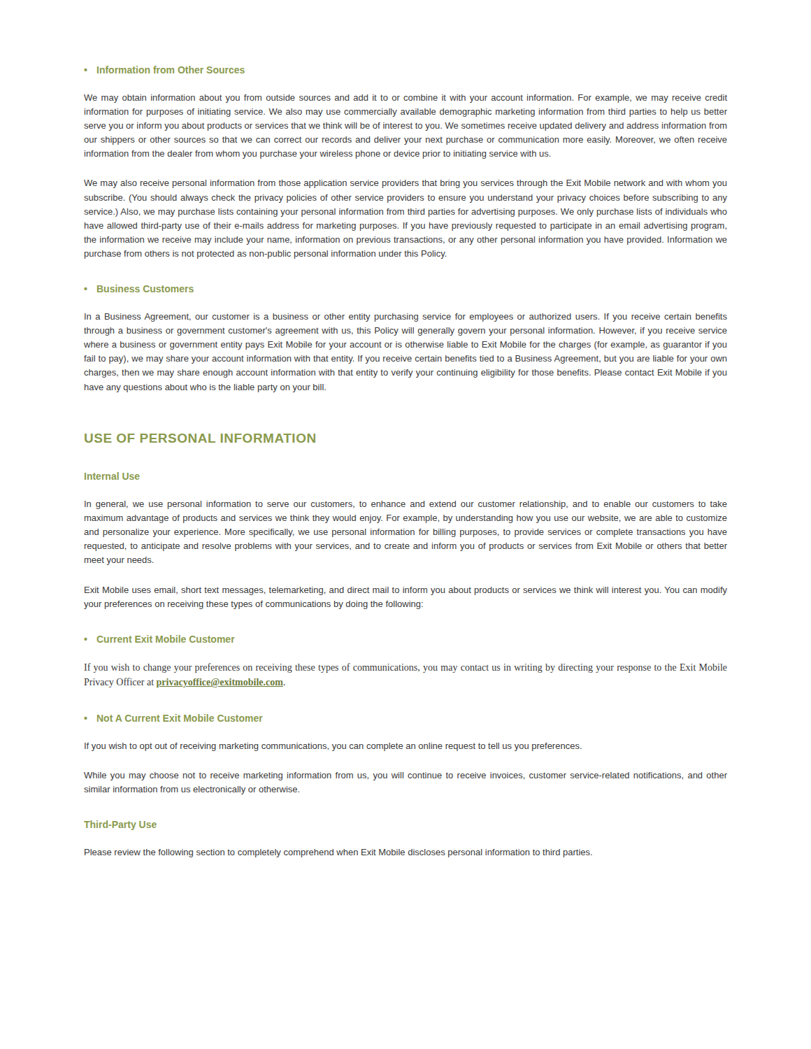Information from Other Sources
We may obtain information about you from outside sources and add it to or combine it with your account information. For example, we may receive credit information for purposes of initiating service. We also may use commercially available demographic marketing information from third parties to help us better serve you or inform you about products or services that we think will be of interest to you. We sometimes receive updated delivery and address information from our shippers or other sources so that we can correct our records and deliver your next purchase or communication more easily. Moreover, we often receive information from the dealer from whom you purchase your wireless phone or device prior to initiating service with us.
We may also receive personal information from those application service providers that bring you services through the Exit Mobile network and with whom you subscribe. (You should always check the privacy policies of other service providers to ensure you understand your privacy choices before subscribing to any service.) Also, we may purchase lists containing your personal information from third parties for advertising purposes. We only purchase lists of individuals who have allowed third-party use of their e-mails address for marketing purposes. If you have previously requested to participate in an email advertising program, the information we receive may include your name, information on previous transactions, or any other personal information you have provided. Information we purchase from others is not protected as non-public personal information under this Policy.
Business Customers
In a Business Agreement, our customer is a business or other entity purchasing service for employees or authorized users. If you receive certain benefits through a business or government customer's agreement with us, this Policy will generally govern your personal information. However, if you receive service where a business or government entity pays Exit Mobile for your account or is otherwise liable to Exit Mobile for the charges (for example, as guarantor if you fail to pay), we may share your account information with that entity. If you receive certain benefits tied to a Business Agreement, but you are liable for your own charges, then we may share enough account information with that entity to verify your continuing eligibility for those benefits. Please contact Exit Mobile if you have any questions about who is the liable party on your bill.
USE OF PERSONAL INFORMATION
Internal Use
In general, we use personal information to serve our customers, to enhance and extend our customer relationship, and to enable our customers to take maximum advantage of products and services we think they would enjoy. For example, by understanding how you use our website, we are able to customize and personalize your experience. More specifically, we use personal information for billing purposes, to provide services or complete transactions you have requested, to anticipate and resolve problems with your services, and to create and inform you of products or services from Exit Mobile or others that better meet your needs.
Exit Mobile uses email, short text messages, telemarketing, and direct mail to inform you about products or services we think will interest you. You can modify your preferences on receiving these types of communications by doing the following:
Current Exit Mobile Customer
If you wish to change your preferences on receiving these types of communications, you may contact us in writing by directing your response to the Exit Mobile Privacy Officer at privacyoffice@exitmobile.com.
Not A Current Exit Mobile Customer
If you wish to opt out of receiving marketing communications, you can complete an online request to tell us you preferences.
While you may choose not to receive marketing information from us, you will continue to receive invoices, customer service-related notifications, and other similar information from us electronically or otherwise.
Third-Party Use
Please review the following section to completely comprehend when Exit Mobile discloses personal information to third parties.